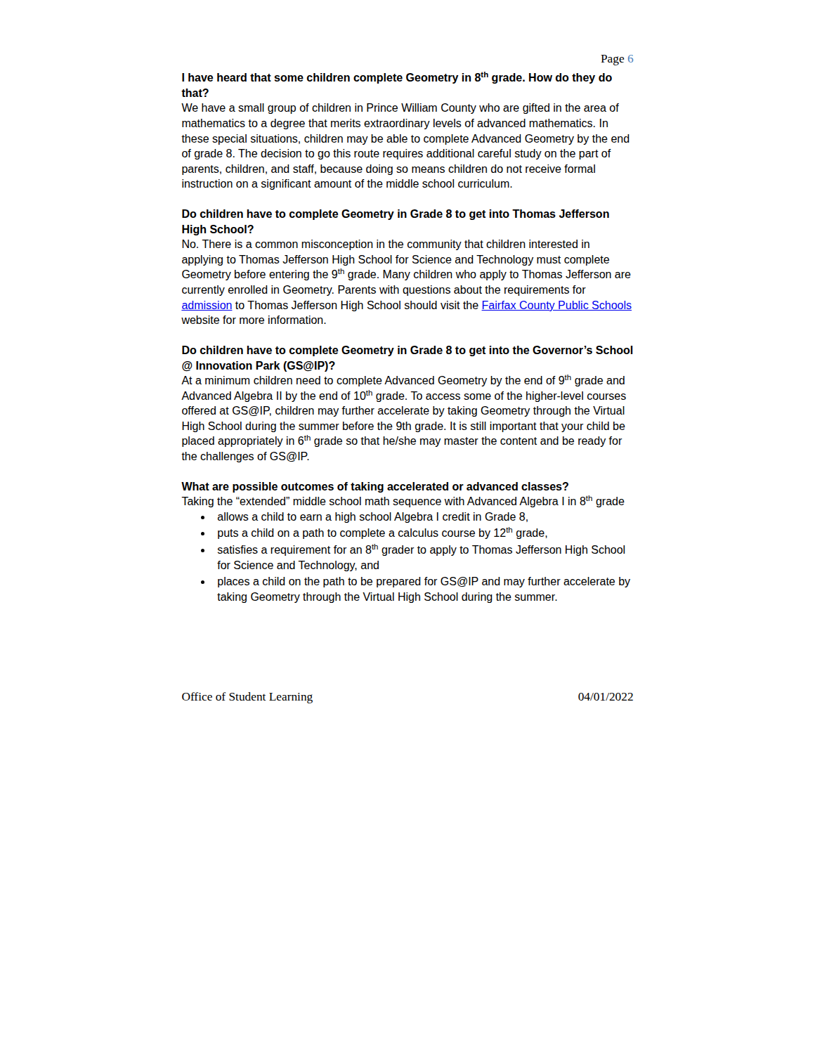Page 6
I have heard that some children complete Geometry in 8th grade. How do they do that?
We have a small group of children in Prince William County who are gifted in the area of mathematics to a degree that merits extraordinary levels of advanced mathematics. In these special situations, children may be able to complete Advanced Geometry by the end of grade 8. The decision to go this route requires additional careful study on the part of parents, children, and staff, because doing so means children do not receive formal instruction on a significant amount of the middle school curriculum.
Do children have to complete Geometry in Grade 8 to get into Thomas Jefferson High School?
No. There is a common misconception in the community that children interested in applying to Thomas Jefferson High School for Science and Technology must complete Geometry before entering the 9th grade. Many children who apply to Thomas Jefferson are currently enrolled in Geometry. Parents with questions about the requirements for admission to Thomas Jefferson High School should visit the Fairfax County Public Schools website for more information.
Do children have to complete Geometry in Grade 8 to get into the Governor’s School @ Innovation Park (GS@IP)?
At a minimum children need to complete Advanced Geometry by the end of 9th grade and Advanced Algebra II by the end of 10th grade. To access some of the higher-level courses offered at GS@IP, children may further accelerate by taking Geometry through the Virtual High School during the summer before the 9th grade. It is still important that your child be placed appropriately in 6th grade so that he/she may master the content and be ready for the challenges of GS@IP.
What are possible outcomes of taking accelerated or advanced classes?
Taking the “extended” middle school math sequence with Advanced Algebra I in 8th grade
allows a child to earn a high school Algebra I credit in Grade 8,
puts a child on a path to complete a calculus course by 12th grade,
satisfies a requirement for an 8th grader to apply to Thomas Jefferson High School for Science and Technology, and
places a child on the path to be prepared for GS@IP and may further accelerate by taking Geometry through the Virtual High School during the summer.
Office of Student Learning 04/01/2022